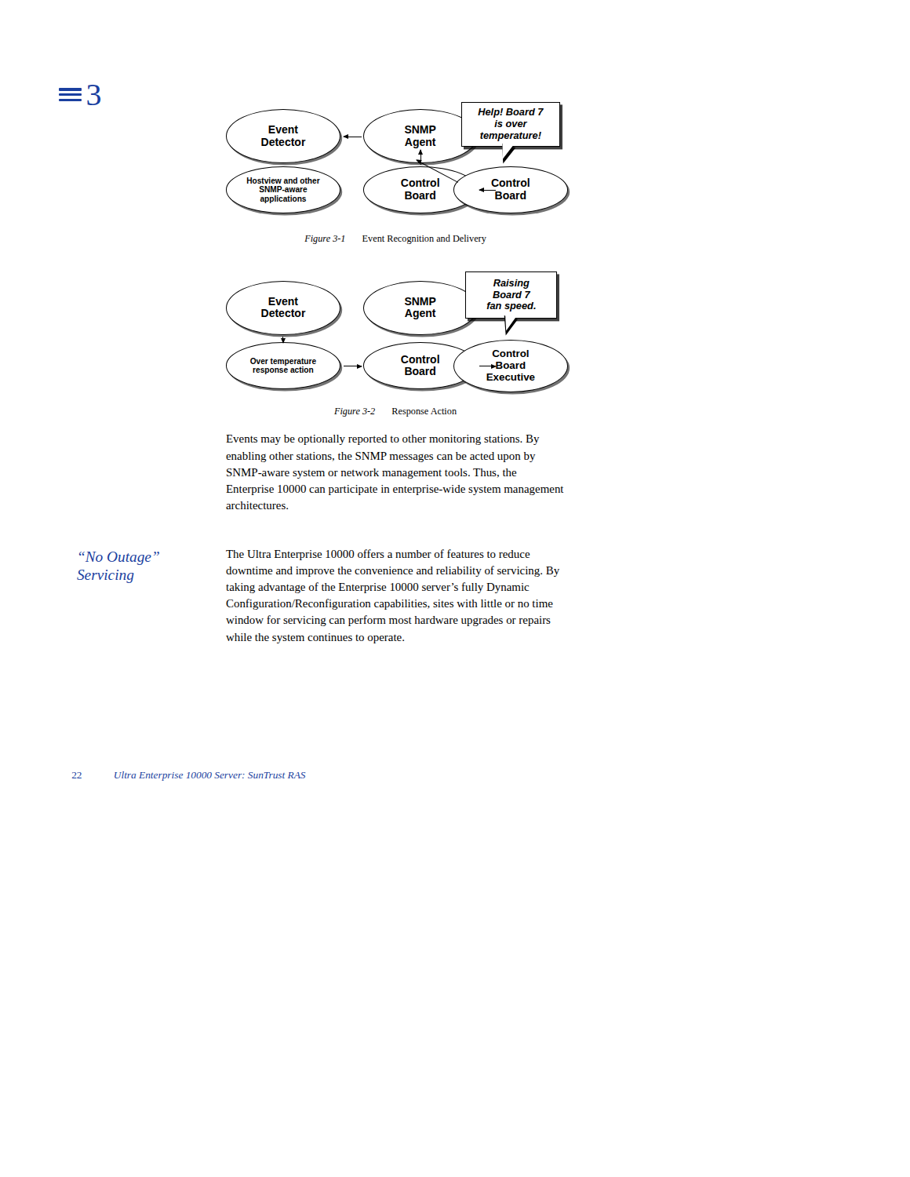3
Event
Detector
SNMP
Agent
Hostview and other
SNMP-aware
applications
Control
Board
Control
Board
Help! Board 7
is over
temperature!
Figure 3-1 Event Recognition and Delivery
Event
Detector
SNMP
Agent
Over temperature
response action
Control
Board
Control
Board
Executive
Raising
Board 7
fan speed.
Figure 3-2 Response Action
Events may be optionally reported to other monitoring stations. By enabling other stations, the SNMP messages can be acted upon by SNMP-aware system or network management tools. Thus, the Enterprise 10000 can participate in enterprise-wide system management architectures.
“No Outage” Servicing
The Ultra Enterprise 10000 offers a number of features to reduce downtime and improve the convenience and reliability of servicing. By taking advantage of the Enterprise 10000 server’s fully Dynamic Configuration/Reconfiguration capabilities, sites with little or no time window for servicing can perform most hardware upgrades or repairs while the system continues to operate.
22 Ultra Enterprise 10000 Server: SunTrust RAS